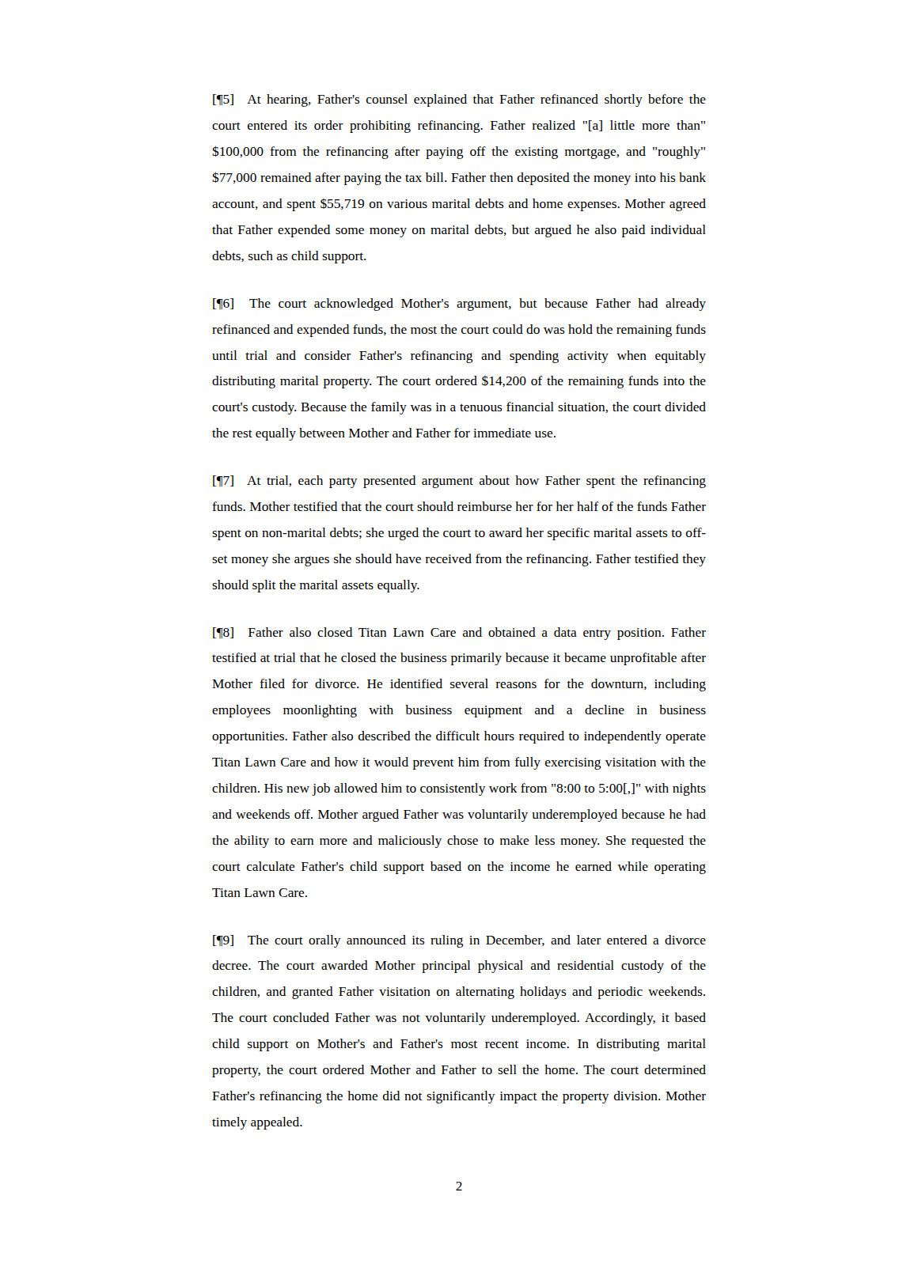[¶5] At hearing, Father's counsel explained that Father refinanced shortly before the court entered its order prohibiting refinancing. Father realized "[a] little more than" $100,000 from the refinancing after paying off the existing mortgage, and "roughly" $77,000 remained after paying the tax bill. Father then deposited the money into his bank account, and spent $55,719 on various marital debts and home expenses. Mother agreed that Father expended some money on marital debts, but argued he also paid individual debts, such as child support.
[¶6] The court acknowledged Mother's argument, but because Father had already refinanced and expended funds, the most the court could do was hold the remaining funds until trial and consider Father's refinancing and spending activity when equitably distributing marital property. The court ordered $14,200 of the remaining funds into the court's custody. Because the family was in a tenuous financial situation, the court divided the rest equally between Mother and Father for immediate use.
[¶7] At trial, each party presented argument about how Father spent the refinancing funds. Mother testified that the court should reimburse her for her half of the funds Father spent on non-marital debts; she urged the court to award her specific marital assets to off-set money she argues she should have received from the refinancing. Father testified they should split the marital assets equally.
[¶8] Father also closed Titan Lawn Care and obtained a data entry position. Father testified at trial that he closed the business primarily because it became unprofitable after Mother filed for divorce. He identified several reasons for the downturn, including employees moonlighting with business equipment and a decline in business opportunities. Father also described the difficult hours required to independently operate Titan Lawn Care and how it would prevent him from fully exercising visitation with the children. His new job allowed him to consistently work from "8:00 to 5:00[,]" with nights and weekends off. Mother argued Father was voluntarily underemployed because he had the ability to earn more and maliciously chose to make less money. She requested the court calculate Father's child support based on the income he earned while operating Titan Lawn Care.
[¶9] The court orally announced its ruling in December, and later entered a divorce decree. The court awarded Mother principal physical and residential custody of the children, and granted Father visitation on alternating holidays and periodic weekends. The court concluded Father was not voluntarily underemployed. Accordingly, it based child support on Mother's and Father's most recent income. In distributing marital property, the court ordered Mother and Father to sell the home. The court determined Father's refinancing the home did not significantly impact the property division. Mother timely appealed.
2